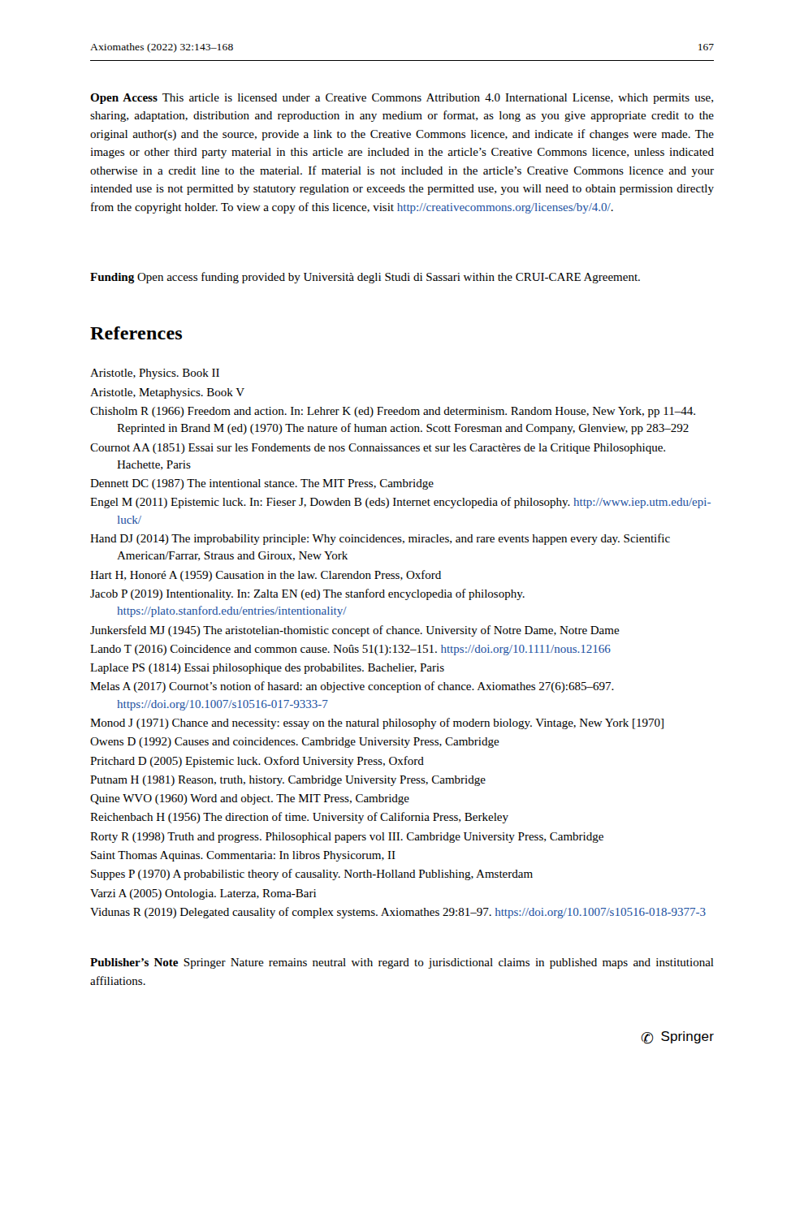Axiomathes (2022) 32:143–168 167
Open Access This article is licensed under a Creative Commons Attribution 4.0 International License, which permits use, sharing, adaptation, distribution and reproduction in any medium or format, as long as you give appropriate credit to the original author(s) and the source, provide a link to the Creative Commons licence, and indicate if changes were made. The images or other third party material in this article are included in the article’s Creative Commons licence, unless indicated otherwise in a credit line to the material. If material is not included in the article’s Creative Commons licence and your intended use is not permitted by statutory regulation or exceeds the permitted use, you will need to obtain permission directly from the copyright holder. To view a copy of this licence, visit http://creativecommons.org/licenses/by/4.0/.
Funding Open access funding provided by Università degli Studi di Sassari within the CRUI-CARE Agreement.
References
Aristotle, Physics. Book II
Aristotle, Metaphysics. Book V
Chisholm R (1966) Freedom and action. In: Lehrer K (ed) Freedom and determinism. Random House, New York, pp 11–44. Reprinted in Brand M (ed) (1970) The nature of human action. Scott Foresman and Company, Glenview, pp 283–292
Cournot AA (1851) Essai sur les Fondements de nos Connaissances et sur les Caractères de la Critique Philosophique. Hachette, Paris
Dennett DC (1987) The intentional stance. The MIT Press, Cambridge
Engel M (2011) Epistemic luck. In: Fieser J, Dowden B (eds) Internet encyclopedia of philosophy. http://www.iep.utm.edu/epi-luck/
Hand DJ (2014) The improbability principle: Why coincidences, miracles, and rare events happen every day. Scientific American/Farrar, Straus and Giroux, New York
Hart H, Honoré A (1959) Causation in the law. Clarendon Press, Oxford
Jacob P (2019) Intentionality. In: Zalta EN (ed) The stanford encyclopedia of philosophy. https://plato.stanford.edu/entries/intentionality/
Junkersfeld MJ (1945) The aristotelian-thomistic concept of chance. University of Notre Dame, Notre Dame
Lando T (2016) Coincidence and common cause. Noûs 51(1):132–151. https://doi.org/10.1111/nous.12166
Laplace PS (1814) Essai philosophique des probabilites. Bachelier, Paris
Melas A (2017) Cournot’s notion of hasard: an objective conception of chance. Axiomathes 27(6):685–697. https://doi.org/10.1007/s10516-017-9333-7
Monod J (1971) Chance and necessity: essay on the natural philosophy of modern biology. Vintage, New York [1970]
Owens D (1992) Causes and coincidences. Cambridge University Press, Cambridge
Pritchard D (2005) Epistemic luck. Oxford University Press, Oxford
Putnam H (1981) Reason, truth, history. Cambridge University Press, Cambridge
Quine WVO (1960) Word and object. The MIT Press, Cambridge
Reichenbach H (1956) The direction of time. University of California Press, Berkeley
Rorty R (1998) Truth and progress. Philosophical papers vol III. Cambridge University Press, Cambridge
Saint Thomas Aquinas. Commentaria: In libros Physicorum, II
Suppes P (1970) A probabilistic theory of causality. North-Holland Publishing, Amsterdam
Varzi A (2005) Ontologia. Laterza, Roma-Bari
Vidunas R (2019) Delegated causality of complex systems. Axiomathes 29:81–97. https://doi.org/10.1007/s10516-018-9377-3
Publisher’s Note Springer Nature remains neutral with regard to jurisdictional claims in published maps and institutional affiliations.
✆ Springer